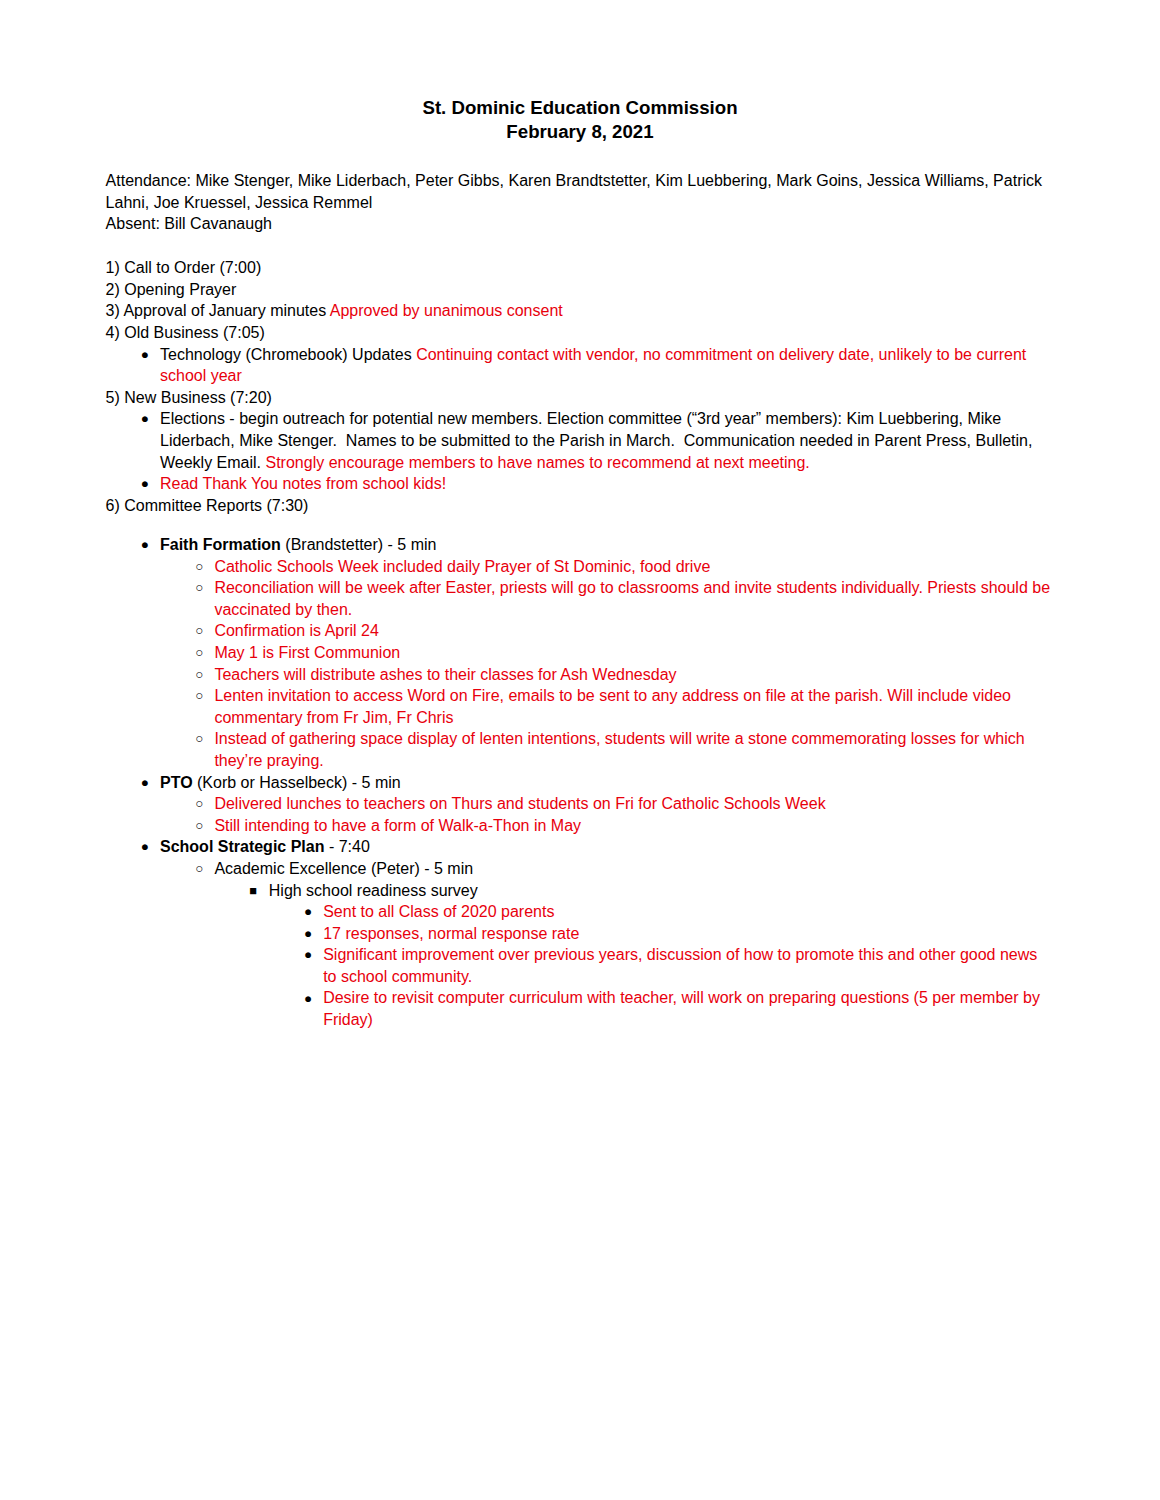St. Dominic Education CommissionFebruary 8, 2021
Attendance: Mike Stenger, Mike Liderbach, Peter Gibbs, Karen Brandtstetter, Kim Luebbering, Mark Goins, Jessica Williams, Patrick Lahni, Joe Kruessel, Jessica Remmel
Absent: Bill Cavanaugh
1) Call to Order (7:00)
2) Opening Prayer
3) Approval of January minutes Approved by unanimous consent
4) Old Business (7:05)
Technology (Chromebook) Updates Continuing contact with vendor, no commitment on delivery date, unlikely to be current school year
5) New Business (7:20)
Elections - begin outreach for potential new members. Election committee (“3rd year” members): Kim Luebbering, Mike Liderbach, Mike Stenger. Names to be submitted to the Parish in March. Communication needed in Parent Press, Bulletin, Weekly Email. Strongly encourage members to have names to recommend at next meeting.
Read Thank You notes from school kids!
6) Committee Reports (7:30)
Faith Formation (Brandstetter) - 5 min
Catholic Schools Week included daily Prayer of St Dominic, food drive
Reconciliation will be week after Easter, priests will go to classrooms and invite students individually. Priests should be vaccinated by then.
Confirmation is April 24
May 1 is First Communion
Teachers will distribute ashes to their classes for Ash Wednesday
Lenten invitation to access Word on Fire, emails to be sent to any address on file at the parish. Will include video commentary from Fr Jim, Fr Chris
Instead of gathering space display of lenten intentions, students will write a stone commemorating losses for which they’re praying.
PTO (Korb or Hasselbeck) - 5 min
Delivered lunches to teachers on Thurs and students on Fri for Catholic Schools Week
Still intending to have a form of Walk-a-Thon in May
School Strategic Plan - 7:40
Academic Excellence (Peter) - 5 min
High school readiness survey
Sent to all Class of 2020 parents
17 responses, normal response rate
Significant improvement over previous years, discussion of how to promote this and other good news to school community.
Desire to revisit computer curriculum with teacher, will work on preparing questions (5 per member by Friday)